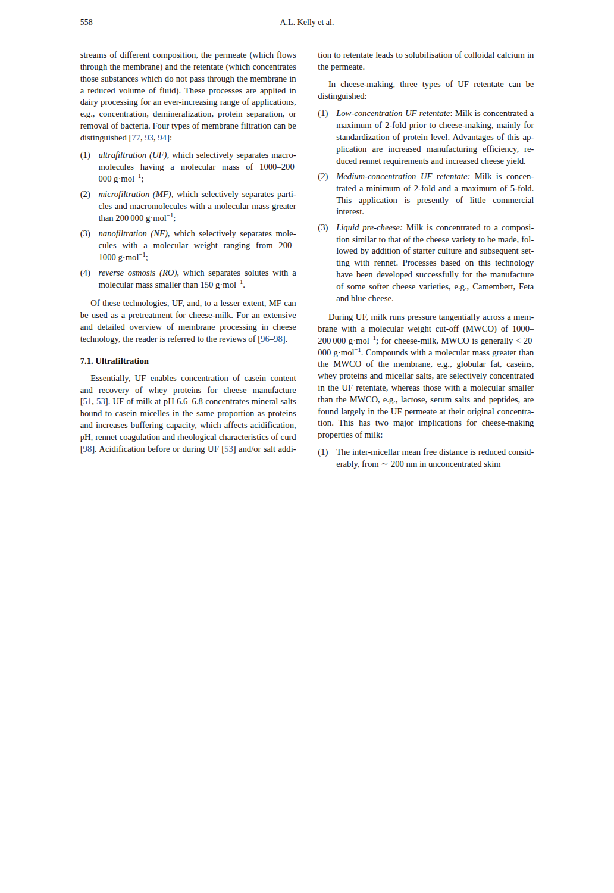558 A.L. Kelly et al. 558
streams of different composition, the permeate (which flows through the membrane) and the retentate (which concentrates those substances which do not pass through the membrane in a reduced volume of fluid). These processes are applied in dairy processing for an ever-increasing range of applications, e.g., concentration, demineralization, protein separation, or removal of bacteria. Four types of membrane filtration can be distinguished [77, 93, 94]:
(1) ultrafiltration (UF), which selectively separates macromolecules having a molecular mass of 1000–200 000 g·mol−1;
(2) microfiltration (MF), which selectively separates particles and macromolecules with a molecular mass greater than 200 000 g·mol−1;
(3) nanofiltration (NF), which selectively separates molecules with a molecular weight ranging from 200–1000 g·mol−1;
(4) reverse osmosis (RO), which separates solutes with a molecular mass smaller than 150 g·mol−1.
Of these technologies, UF, and, to a lesser extent, MF can be used as a pretreatment for cheese-milk. For an extensive and detailed overview of membrane processing in cheese technology, the reader is referred to the reviews of [96–98].
7.1. Ultrafiltration
Essentially, UF enables concentration of casein content and recovery of whey proteins for cheese manufacture [51, 53]. UF of milk at pH 6.6–6.8 concentrates mineral salts bound to casein micelles in the same proportion as proteins and increases buffering capacity, which affects acidification, pH, rennet coagulation and rheological characteristics of curd [98]. Acidification before or during UF [53] and/or salt addition to retentate leads to solubilisation of colloidal calcium in the permeate.
In cheese-making, three types of UF retentate can be distinguished:
(1) Low-concentration UF retentate: Milk is concentrated a maximum of 2-fold prior to cheese-making, mainly for standardization of protein level. Advantages of this application are increased manufacturing efficiency, reduced rennet requirements and increased cheese yield.
(2) Medium-concentration UF retentate: Milk is concentrated a minimum of 2-fold and a maximum of 5-fold. This application is presently of little commercial interest.
(3) Liquid pre-cheese: Milk is concentrated to a composition similar to that of the cheese variety to be made, followed by addition of starter culture and subsequent setting with rennet. Processes based on this technology have been developed successfully for the manufacture of some softer cheese varieties, e.g., Camembert, Feta and blue cheese.
During UF, milk runs pressure tangentially across a membrane with a molecular weight cut-off (MWCO) of 1000–200 000 g·mol−1; for cheese-milk, MWCO is generally < 20 000 g·mol−1. Compounds with a molecular mass greater than the MWCO of the membrane, e.g., globular fat, caseins, whey proteins and micellar salts, are selectively concentrated in the UF retentate, whereas those with a molecular smaller than the MWCO, e.g., lactose, serum salts and peptides, are found largely in the UF permeate at their original concentration. This has two major implications for cheese-making properties of milk:
(1) The inter-micellar mean free distance is reduced considerably, from ∼ 200 nm in unconcentrated skim